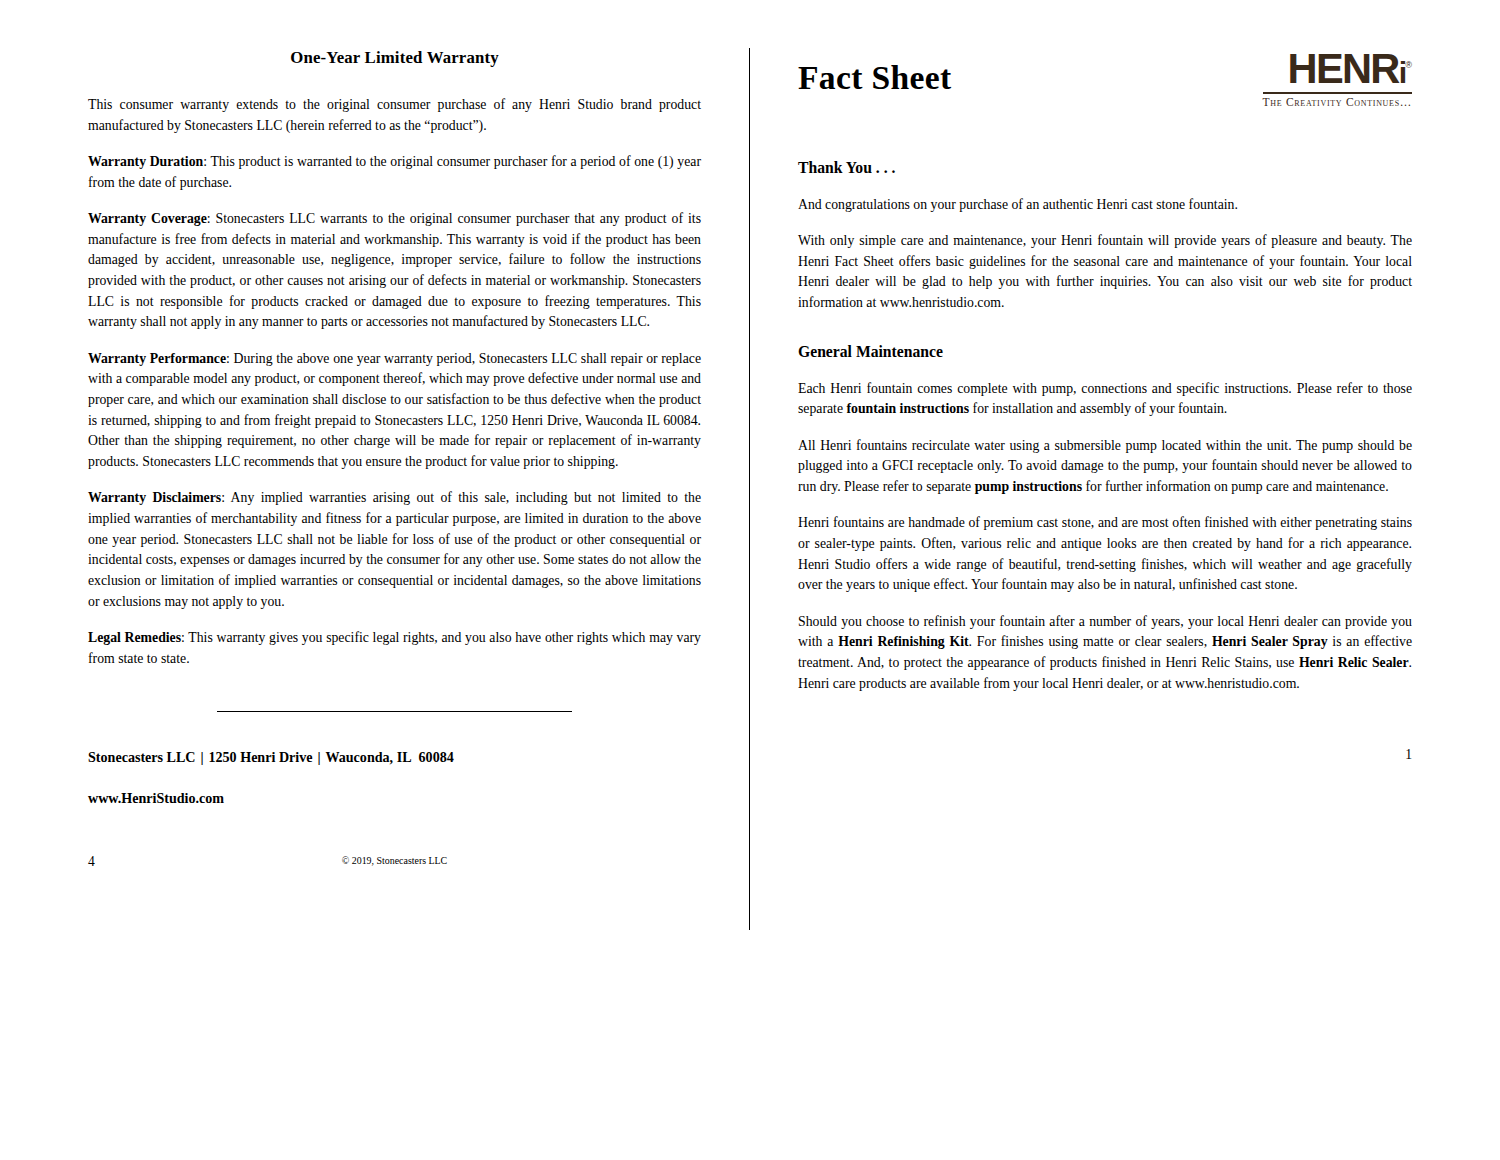One-Year Limited Warranty
This consumer warranty extends to the original consumer purchase of any Henri Studio brand product manufactured by Stonecasters LLC (herein referred to as the “product”).
Warranty Duration: This product is warranted to the original consumer purchaser for a period of one (1) year from the date of purchase.
Warranty Coverage: Stonecasters LLC warrants to the original consumer purchaser that any product of its manufacture is free from defects in material and workmanship. This warranty is void if the product has been damaged by accident, unreasonable use, negligence, improper service, failure to follow the instructions provided with the product, or other causes not arising our of defects in material or workmanship. Stonecasters LLC is not responsible for products cracked or damaged due to exposure to freezing temperatures. This warranty shall not apply in any manner to parts or accessories not manufactured by Stonecasters LLC.
Warranty Performance: During the above one year warranty period, Stonecasters LLC shall repair or replace with a comparable model any product, or component thereof, which may prove defective under normal use and proper care, and which our examination shall disclose to our satisfaction to be thus defective when the product is returned, shipping to and from freight prepaid to Stonecasters LLC, 1250 Henri Drive, Wauconda IL 60084. Other than the shipping requirement, no other charge will be made for repair or replacement of in-warranty products. Stonecasters LLC recommends that you ensure the product for value prior to shipping.
Warranty Disclaimers: Any implied warranties arising out of this sale, including but not limited to the implied warranties of merchantability and fitness for a particular purpose, are limited in duration to the above one year period. Stonecasters LLC shall not be liable for loss of use of the product or other consequential or incidental costs, expenses or damages incurred by the consumer for any other use. Some states do not allow the exclusion or limitation of implied warranties or consequential or incidental damages, so the above limitations or exclusions may not apply to you.
Legal Remedies: This warranty gives you specific legal rights, and you also have other rights which may vary from state to state.
Stonecasters LLC|1250 Henri Drive|Wauconda, IL 60084
www.HenriStudio.com
4 © 2019, Stonecasters LLC
Fact Sheet
HENRi®
The Creativity Continues…
Thank You . . .
And congratulations on your purchase of an authentic Henri cast stone fountain.
With only simple care and maintenance, your Henri fountain will provide years of pleasure and beauty. The Henri Fact Sheet offers basic guidelines for the seasonal care and maintenance of your fountain. Your local Henri dealer will be glad to help you with further inquiries. You can also visit our web site for product information at www.henristudio.com.
General Maintenance
Each Henri fountain comes complete with pump, connections and specific instructions. Please refer to those separate fountain instructions for installation and assembly of your fountain.
All Henri fountains recirculate water using a submersible pump located within the unit. The pump should be plugged into a GFCI receptacle only. To avoid damage to the pump, your fountain should never be allowed to run dry. Please refer to separate pump instructions for further information on pump care and maintenance.
Henri fountains are handmade of premium cast stone, and are most often finished with either penetrating stains or sealer-type paints. Often, various relic and antique looks are then created by hand for a rich appearance. Henri Studio offers a wide range of beautiful, trend-setting finishes, which will weather and age gracefully over the years to unique effect. Your fountain may also be in natural, unfinished cast stone.
Should you choose to refinish your fountain after a number of years, your local Henri dealer can provide you with a Henri Refinishing Kit. For finishes using matte or clear sealers, Henri Sealer Spray is an effective treatment. And, to protect the appearance of products finished in Henri Relic Stains, use Henri Relic Sealer. Henri care products are available from your local Henri dealer, or at www.henristudio.com.
1